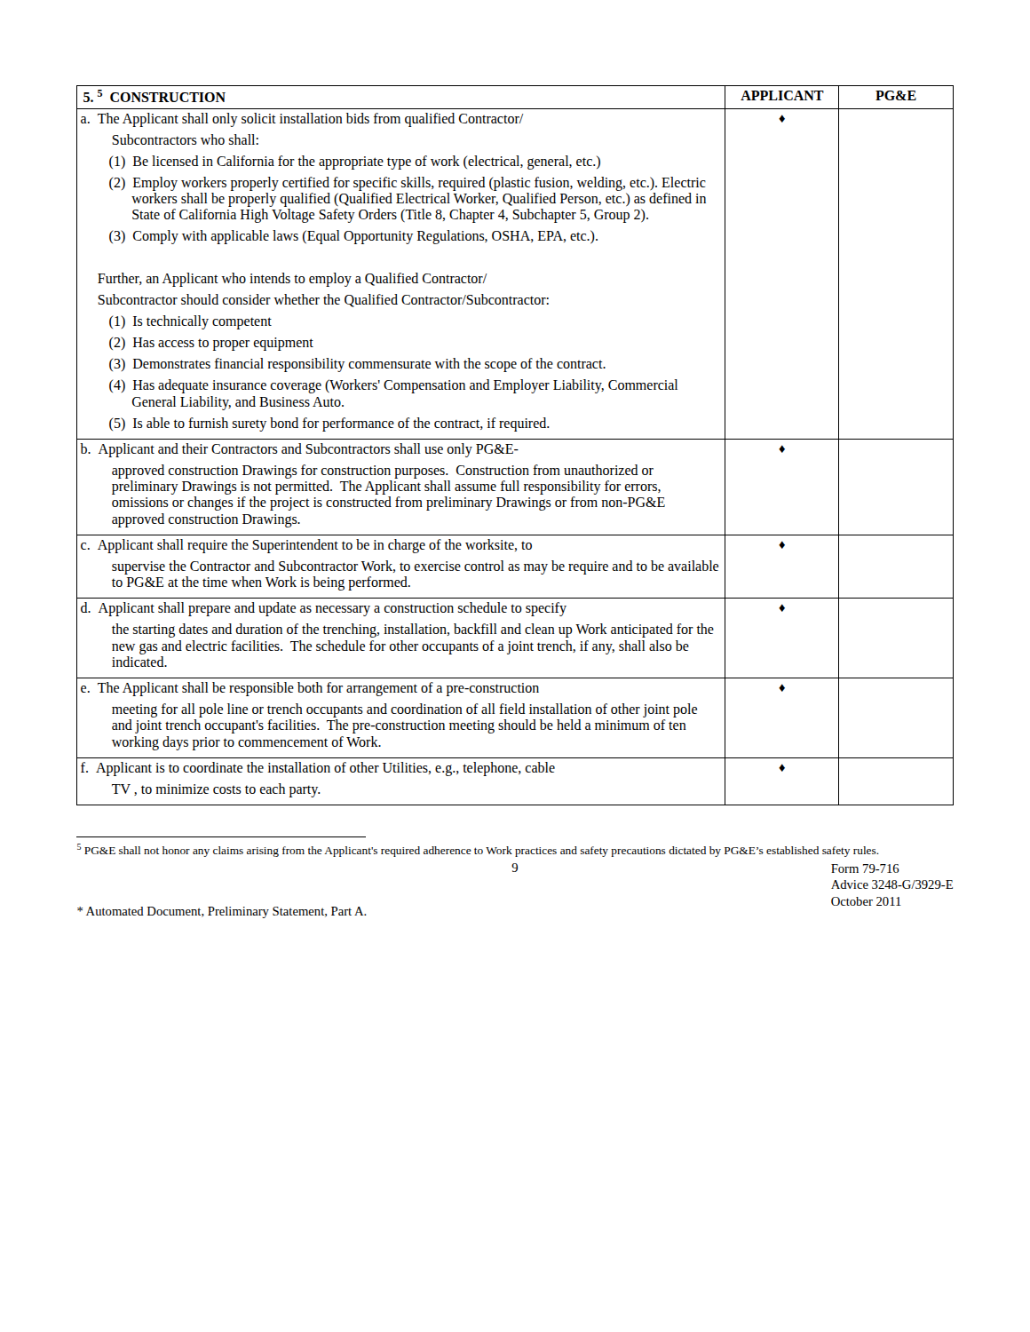| 5. 5 CONSTRUCTION | APPLICANT | PG&E |
| --- | --- | --- |
| a. The Applicant shall only solicit installation bids from qualified Contractor/ Subcontractors who shall: (1) Be licensed in California for the appropriate type of work (electrical, general, etc.) (2) Employ workers properly certified for specific skills, required (plastic fusion, welding, etc.). Electric workers shall be properly qualified (Qualified Electrical Worker, Qualified Person, etc.) as defined in State of California High Voltage Safety Orders (Title 8, Chapter 4, Subchapter 5, Group 2). (3) Comply with applicable laws (Equal Opportunity Regulations, OSHA, EPA, etc.). Further, an Applicant who intends to employ a Qualified Contractor/ Subcontractor should consider whether the Qualified Contractor/Subcontractor: (1) Is technically competent (2) Has access to proper equipment (3) Demonstrates financial responsibility commensurate with the scope of the contract. (4) Has adequate insurance coverage (Workers' Compensation and Employer Liability, Commercial General Liability, and Business Auto. (5) Is able to furnish surety bond for performance of the contract, if required. | ♦ | |
| b. Applicant and their Contractors and Subcontractors shall use only PG&E- approved construction Drawings for construction purposes. Construction from unauthorized or preliminary Drawings is not permitted. The Applicant shall assume full responsibility for errors, omissions or changes if the project is constructed from preliminary Drawings or from non-PG&E approved construction Drawings. | ♦ | |
| c. Applicant shall require the Superintendent to be in charge of the worksite, to supervise the Contractor and Subcontractor Work, to exercise control as may be require and to be available to PG&E at the time when Work is being performed. | ♦ | |
| d. Applicant shall prepare and update as necessary a construction schedule to specify the starting dates and duration of the trenching, installation, backfill and clean up Work anticipated for the new gas and electric facilities. The schedule for other occupants of a joint trench, if any, shall also be indicated. | ♦ | |
| e. The Applicant shall be responsible both for arrangement of a pre-construction meeting for all pole line or trench occupants and coordination of all field installation of other joint pole and joint trench occupant's facilities. The pre-construction meeting should be held a minimum of ten working days prior to commencement of Work. | ♦ | |
| f. Applicant is to coordinate the installation of other Utilities, e.g., telephone, cable TV , to minimize costs to each party. | ♦ | |
5 PG&E shall not honor any claims arising from the Applicant's required adherence to Work practices and safety precautions dictated by PG&E’s established safety rules.
9
Form 79-716
Advice 3248-G/3929-E
October 2011
* Automated Document, Preliminary Statement, Part A.